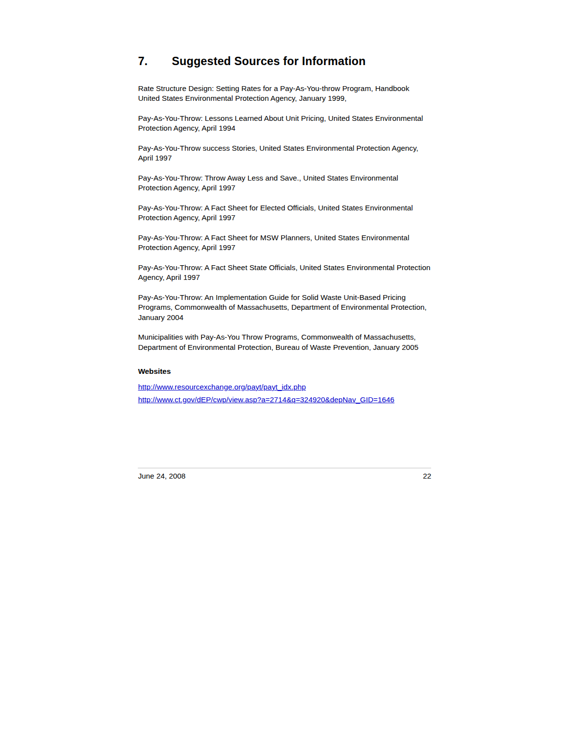7. Suggested Sources for Information
Rate Structure Design: Setting Rates for a Pay-As-You-throw Program, Handbook United States Environmental Protection Agency, January 1999,
Pay-As-You-Throw: Lessons Learned About Unit Pricing, United States Environmental Protection Agency, April 1994
Pay-As-You-Throw success Stories, United States Environmental Protection Agency, April 1997
Pay-As-You-Throw: Throw Away Less and Save., United States Environmental Protection Agency, April 1997
Pay-As-You-Throw: A Fact Sheet for Elected Officials, United States Environmental Protection Agency, April 1997
Pay-As-You-Throw: A Fact Sheet for MSW Planners, United States Environmental Protection Agency, April 1997
Pay-As-You-Throw: A Fact Sheet State Officials, United States Environmental Protection Agency, April 1997
Pay-As-You-Throw: An Implementation Guide for Solid Waste Unit-Based Pricing Programs, Commonwealth of Massachusetts, Department of Environmental Protection, January 2004
Municipalities with Pay-As-You Throw Programs, Commonwealth of Massachusetts, Department of Environmental Protection, Bureau of Waste Prevention, January 2005
Websites
http://www.resourcexchange.org/payt/payt_idx.php
http://www.ct.gov/dEP/cwp/view.asp?a=2714&q=324920&depNav_GID=1646
June 24, 2008 22